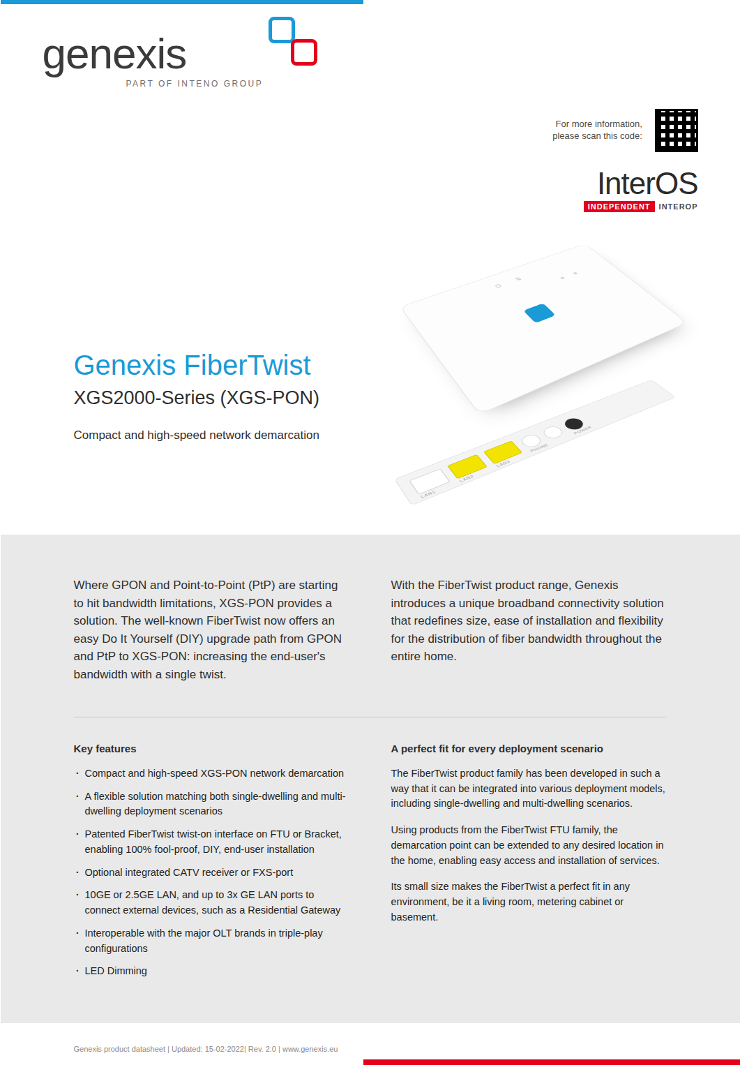genexis
PART OF INTENO GROUP
For more information,
please scan this code:
InterOS
INDEPENDENT INTEROP
⏻⇅
LAN1
LAN2
LAN3
PHONE
POWER
Genexis FiberTwist
XGS2000-Series (XGS-PON)
Compact and high-speed network demarcation
Where GPON and Point-to-Point (PtP) are starting to hit bandwidth limitations, XGS-PON provides a solution. The well-known FiberTwist now offers an easy Do It Yourself (DIY) upgrade path from GPON and PtP to XGS-PON: increasing the end-user's bandwidth with a single twist.
With the FiberTwist product range, Genexis introduces a unique broadband connectivity solution that redefines size, ease of installation and flexibility for the distribution of fiber bandwidth throughout the entire home.
Key features
Compact and high-speed XGS-PON network demarcation
A flexible solution matching both single-dwelling and multi-dwelling deployment scenarios
Patented FiberTwist twist-on interface on FTU or Bracket, enabling 100% fool-proof, DIY, end-user installation
Optional integrated CATV receiver or FXS-port
10GE or 2.5GE LAN, and up to 3x GE LAN ports to connect external devices, such as a Residential Gateway
Interoperable with the major OLT brands in triple-play configurations
LED Dimming
A perfect fit for every deployment scenario
The FiberTwist product family has been developed in such a way that it can be integrated into various deployment models, including single-dwelling and multi-dwelling scenarios.
Using products from the FiberTwist FTU family, the demarcation point can be extended to any desired location in the home, enabling easy access and installation of services.
Its small size makes the FiberTwist a perfect fit in any environment, be it a living room, metering cabinet or basement.
Genexis product datasheet | Updated: 15-02-2022| Rev. 2.0 | www.genexis.eu